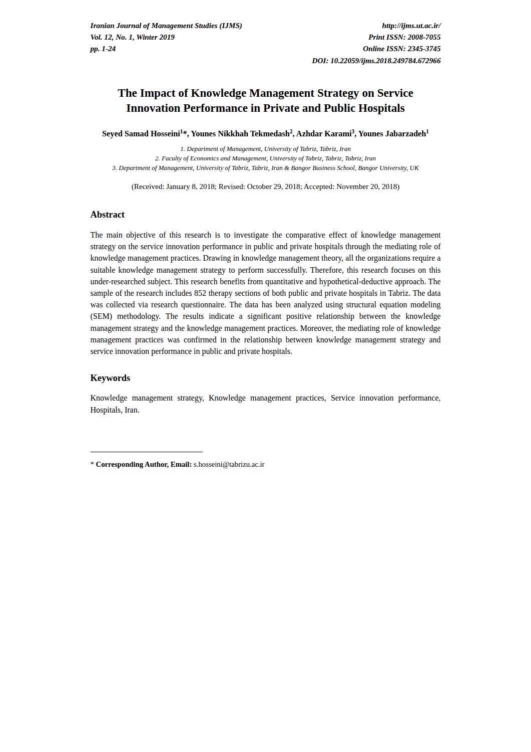Iranian Journal of Management Studies (IJMS)
Vol. 12, No. 1, Winter 2019
pp. 1-24
http://ijms.ut.ac.ir/
Print ISSN: 2008-7055
Online ISSN: 2345-3745
DOI: 10.22059/ijms.2018.249784.672966
The Impact of Knowledge Management Strategy on Service Innovation Performance in Private and Public Hospitals
Seyed Samad Hosseini1*, Younes Nikkhah Tekmedash2, Azhdar Karami3, Younes Jabarzadeh1
1. Department of Management, University of Tabriz, Tabriz, Iran
2. Faculty of Economics and Management, University of Tabriz, Tabriz, Tabriz, Iran
3. Department of Management, University of Tabriz, Tabriz, Iran & Bangor Business School, Bangor University, UK
(Received: January 8, 2018; Revised: October 29, 2018; Accepted: November 20, 2018)
Abstract
The main objective of this research is to investigate the comparative effect of knowledge management strategy on the service innovation performance in public and private hospitals through the mediating role of knowledge management practices. Drawing in knowledge management theory, all the organizations require a suitable knowledge management strategy to perform successfully. Therefore, this research focuses on this under-researched subject. This research benefits from quantitative and hypothetical-deductive approach. The sample of the research includes 852 therapy sections of both public and private hospitals in Tabriz. The data was collected via research questionnaire. The data has been analyzed using structural equation modeling (SEM) methodology. The results indicate a significant positive relationship between the knowledge management strategy and the knowledge management practices. Moreover, the mediating role of knowledge management practices was confirmed in the relationship between knowledge management strategy and service innovation performance in public and private hospitals.
Keywords
Knowledge management strategy, Knowledge management practices, Service innovation performance, Hospitals, Iran.
* Corresponding Author, Email: s.hosseini@tabrizu.ac.ir